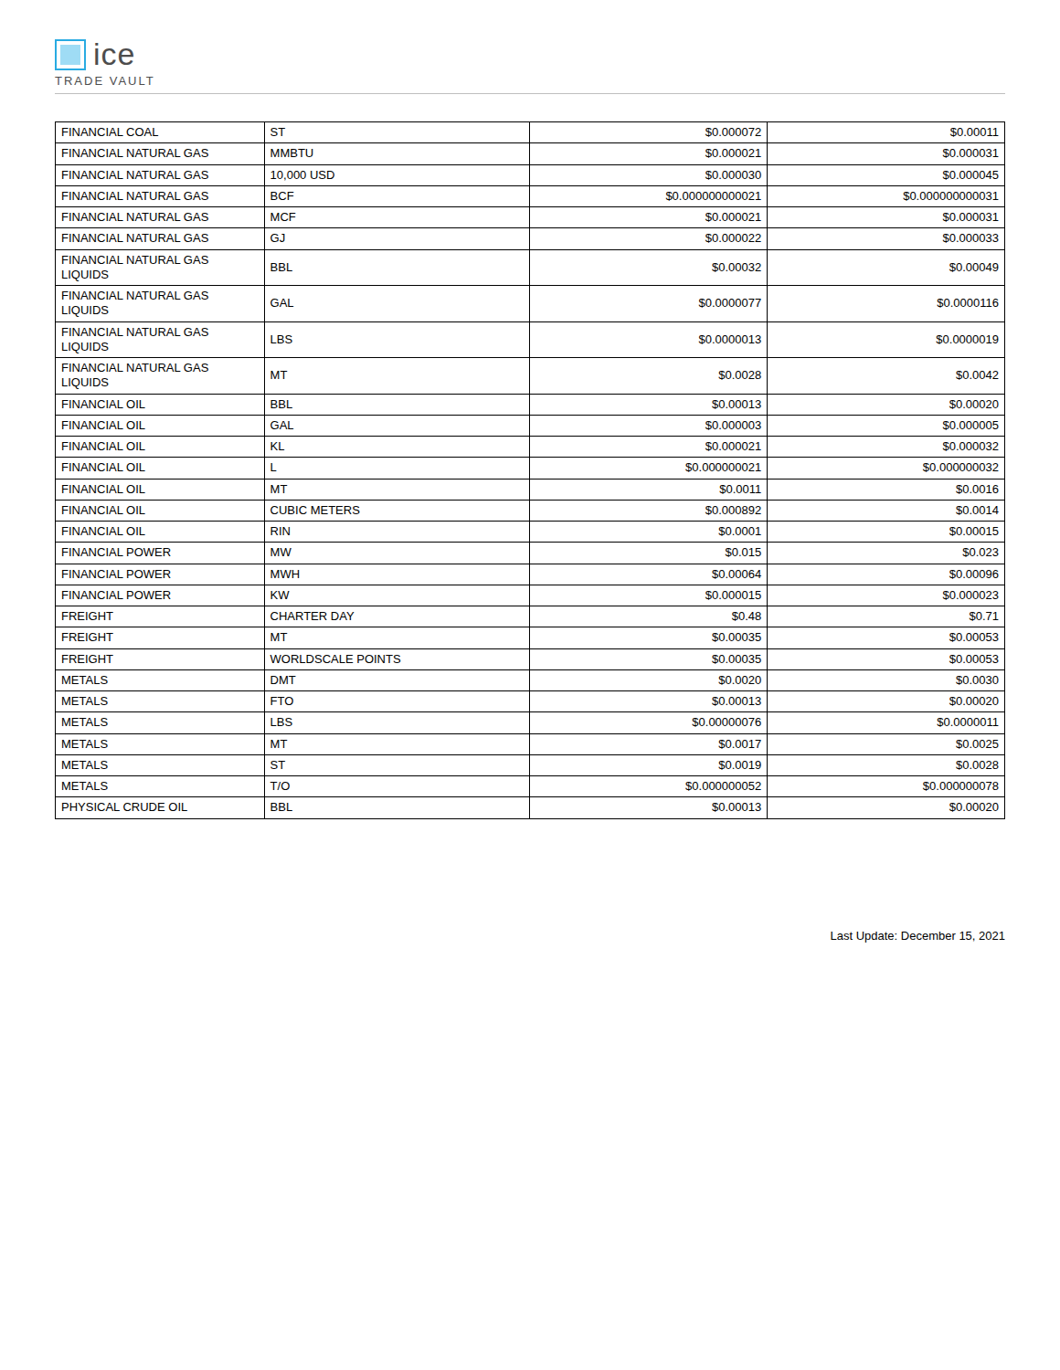ice
TRADE VAULT
| FINANCIAL COAL | ST | $0.000072 | $0.00011 |
| FINANCIAL NATURAL GAS | MMBTU | $0.000021 | $0.000031 |
| FINANCIAL NATURAL GAS | 10,000 USD | $0.000030 | $0.000045 |
| FINANCIAL NATURAL GAS | BCF | $0.000000000021 | $0.000000000031 |
| FINANCIAL NATURAL GAS | MCF | $0.000021 | $0.000031 |
| FINANCIAL NATURAL GAS | GJ | $0.000022 | $0.000033 |
| FINANCIAL NATURAL GAS LIQUIDS | BBL | $0.00032 | $0.00049 |
| FINANCIAL NATURAL GAS LIQUIDS | GAL | $0.0000077 | $0.0000116 |
| FINANCIAL NATURAL GAS LIQUIDS | LBS | $0.0000013 | $0.0000019 |
| FINANCIAL NATURAL GAS LIQUIDS | MT | $0.0028 | $0.0042 |
| FINANCIAL OIL | BBL | $0.00013 | $0.00020 |
| FINANCIAL OIL | GAL | $0.000003 | $0.000005 |
| FINANCIAL OIL | KL | $0.000021 | $0.000032 |
| FINANCIAL OIL | L | $0.000000021 | $0.000000032 |
| FINANCIAL OIL | MT | $0.0011 | $0.0016 |
| FINANCIAL OIL | CUBIC METERS | $0.000892 | $0.0014 |
| FINANCIAL OIL | RIN | $0.0001 | $0.00015 |
| FINANCIAL POWER | MW | $0.015 | $0.023 |
| FINANCIAL POWER | MWH | $0.00064 | $0.00096 |
| FINANCIAL POWER | KW | $0.000015 | $0.000023 |
| FREIGHT | CHARTER DAY | $0.48 | $0.71 |
| FREIGHT | MT | $0.00035 | $0.00053 |
| FREIGHT | WORLDSCALE POINTS | $0.00035 | $0.00053 |
| METALS | DMT | $0.0020 | $0.0030 |
| METALS | FTO | $0.00013 | $0.00020 |
| METALS | LBS | $0.00000076 | $0.0000011 |
| METALS | MT | $0.0017 | $0.0025 |
| METALS | ST | $0.0019 | $0.0028 |
| METALS | T/O | $0.000000052 | $0.000000078 |
| PHYSICAL CRUDE OIL | BBL | $0.00013 | $0.00020 |
Last Update: December 15, 2021